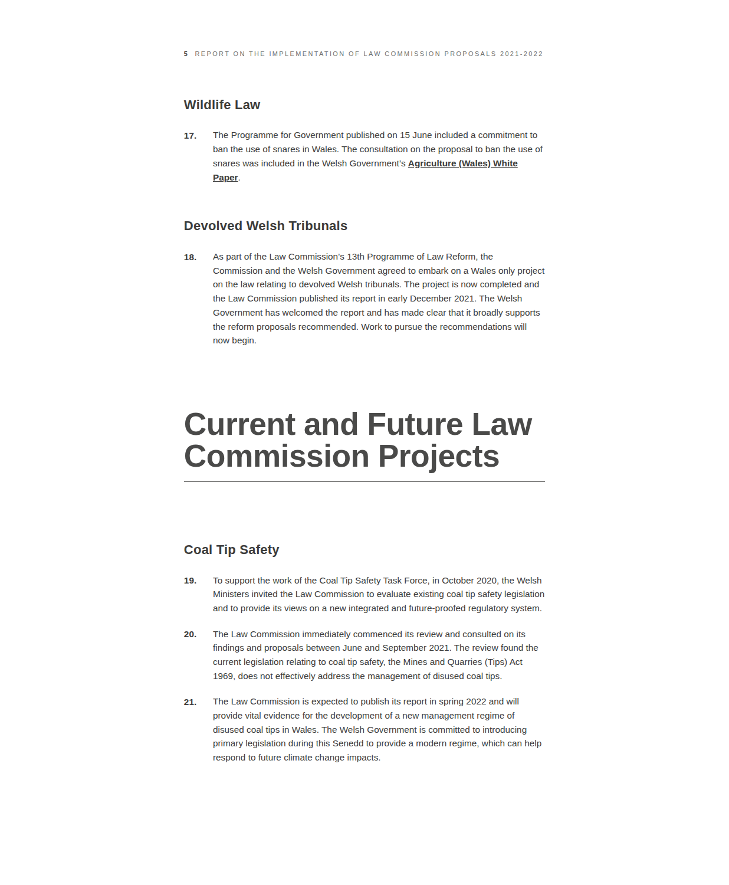5 REPORT ON THE IMPLEMENTATION OF LAW COMMISSION PROPOSALS 2021-2022
Wildlife Law
17.
The Programme for Government published on 15 June included a commitment to ban the use of snares in Wales. The consultation on the proposal to ban the use of snares was included in the Welsh Government’s Agriculture (Wales) White Paper.
Devolved Welsh Tribunals
18.
As part of the Law Commission’s 13th Programme of Law Reform, the Commission and the Welsh Government agreed to embark on a Wales only project on the law relating to devolved Welsh tribunals. The project is now completed and the Law Commission published its report in early December 2021. The Welsh Government has welcomed the report and has made clear that it broadly supports the reform proposals recommended. Work to pursue the recommendations will now begin.
Current and Future Law Commission Projects
Coal Tip Safety
19.
To support the work of the Coal Tip Safety Task Force, in October 2020, the Welsh Ministers invited the Law Commission to evaluate existing coal tip safety legislation and to provide its views on a new integrated and future-proofed regulatory system.
20.
The Law Commission immediately commenced its review and consulted on its findings and proposals between June and September 2021. The review found the current legislation relating to coal tip safety, the Mines and Quarries (Tips) Act 1969, does not effectively address the management of disused coal tips.
21.
The Law Commission is expected to publish its report in spring 2022 and will provide vital evidence for the development of a new management regime of disused coal tips in Wales. The Welsh Government is committed to introducing primary legislation during this Senedd to provide a modern regime, which can help respond to future climate change impacts.